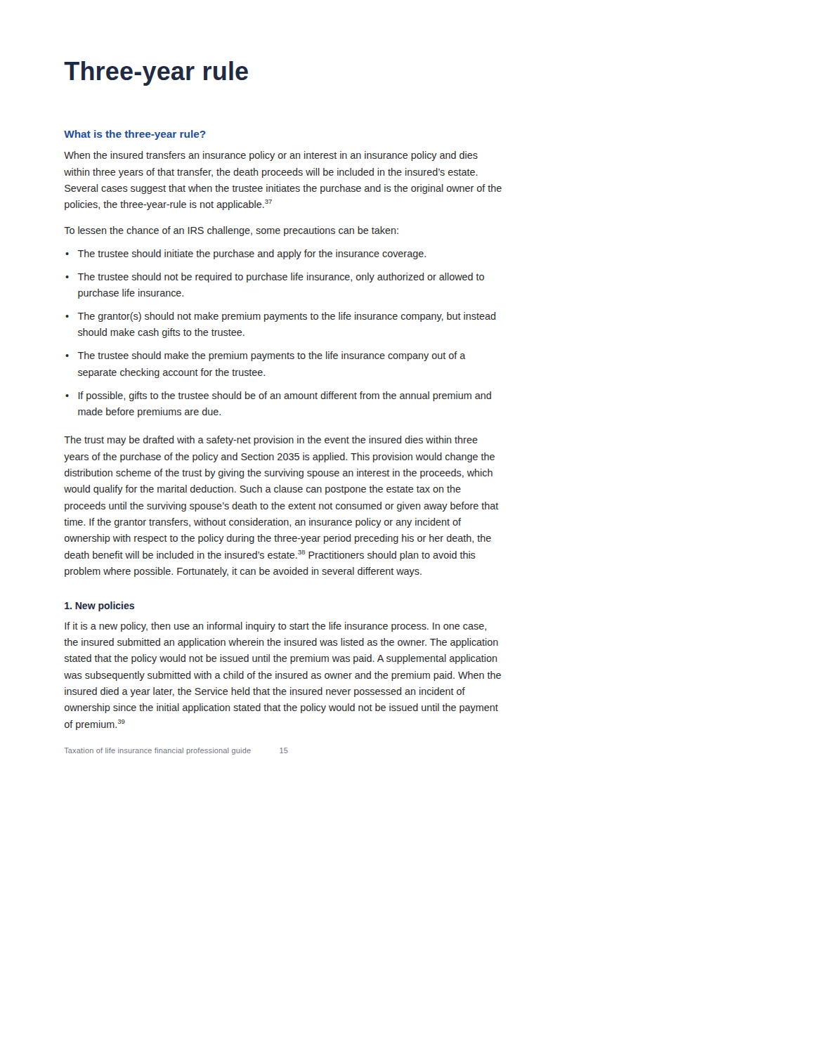Three-year rule
What is the three-year rule?
When the insured transfers an insurance policy or an interest in an insurance policy and dies within three years of that transfer, the death proceeds will be included in the insured’s estate. Several cases suggest that when the trustee initiates the purchase and is the original owner of the policies, the three-year-rule is not applicable.37
To lessen the chance of an IRS challenge, some precautions can be taken:
The trustee should initiate the purchase and apply for the insurance coverage.
The trustee should not be required to purchase life insurance, only authorized or allowed to purchase life insurance.
The grantor(s) should not make premium payments to the life insurance company, but instead should make cash gifts to the trustee.
The trustee should make the premium payments to the life insurance company out of a separate checking account for the trustee.
If possible, gifts to the trustee should be of an amount different from the annual premium and made before premiums are due.
The trust may be drafted with a safety-net provision in the event the insured dies within three years of the purchase of the policy and Section 2035 is applied. This provision would change the distribution scheme of the trust by giving the surviving spouse an interest in the proceeds, which would qualify for the marital deduction. Such a clause can postpone the estate tax on the proceeds until the surviving spouse’s death to the extent not consumed or given away before that time. If the grantor transfers, without consideration, an insurance policy or any incident of ownership with respect to the policy during the three-year period preceding his or her death, the death benefit will be included in the insured’s estate.38 Practitioners should plan to avoid this problem where possible. Fortunately, it can be avoided in several different ways.
1. New policies
If it is a new policy, then use an informal inquiry to start the life insurance process. In one case, the insured submitted an application wherein the insured was listed as the owner. The application stated that the policy would not be issued until the premium was paid. A supplemental application was subsequently submitted with a child of the insured as owner and the premium paid. When the insured died a year later, the Service held that the insured never possessed an incident of ownership since the initial application stated that the policy would not be issued until the payment of premium.39
Taxation of life insurance financial professional guide15